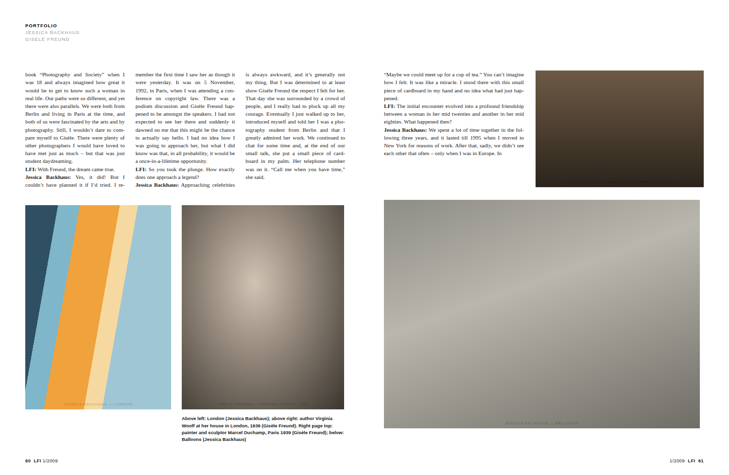Portfolio Jessica Backhaus Gisele Freund
book “Photography and Society” when I was 18 and always imagined how great it would be to get to know such a woman in real life. Our paths were so different, and yet there were also parallels. We were both from Berlin and living in Paris at the time, and both of us were fascinated by the arts and by photography. Still, I wouldn’t dare to compare myself to Gisèle. There were plenty of other photographers I would have loved to have met just as much – but that was just student daydreaming.
LFI: With Freund, the dream came true.
Jessica Backhaus: Yes, it did! But I couldn’t have planned it if I’d tried. I remember the first time I saw her as though it were yesterday. It was on 5 November, 1992, in Paris, when I was attending a conference on copyright law. There was a podium discussion and Gisèle Freund happened to be amongst the speakers. I had not expected to see her there and suddenly it dawned on me that this might be the chance to actually say hello. I had no idea how I was going to approach her, but what I did know was that, in all probability, it would be a once-in-a-lifetime opportunity.
LFI: So you took the plunge. How exactly does one approach a legend?
Jessica Backhaus: Approaching celebrities is always awkward, and it’s generally not my thing. But I was determined to at least show Gisèle Freund the respect I felt for her. That day she was surrounded by a crowd of people, and I really had to pluck up all my courage. Eventually I just walked up to her, introduced myself and told her I was a photography student from Berlin and that I greatly admired her work. We continued to chat for some time and, at the end of our small talk, she put a small piece of cardboard in my palm. Her telephone number was on it. “Call me when you have time,” she said.
Jessica Backhaus — London
Gisèle Freund — Virginia Woolf, 1939
Above left: London (Jessica Backhaus); above right: author Virginia Woolf at her house in London, 1939 (Gisèle Freund). Right page top: painter and sculptor Marcel Duchamp, Paris 1939 (Gisèle Freund); below: Balloons (Jessica Backhaus)
60 LFI 1/2009
Portfolio Jessica Backhaus Gisele Freund
“Maybe we could meet up for a cup of tea.” You can’t imagine how I felt. It was like a miracle. I stood there with this small piece of cardboard in my hand and no idea what had just happened.
LFI: The initial encounter evolved into a profound friendship between a woman in her mid twenties and another in her mid eighties. What happened then?
Jessica Backhaus: We spent a lot of time together in the following three years, and it lasted till 1995 when I moved to New York for reasons of work. After that, sadly, we didn’t see each other that often – only when I was in Europe. In
Gisèle Freund — Marcel Duchamp, Paris 1939
Jessica Backhaus — Balloons
1/2009 LFI 61